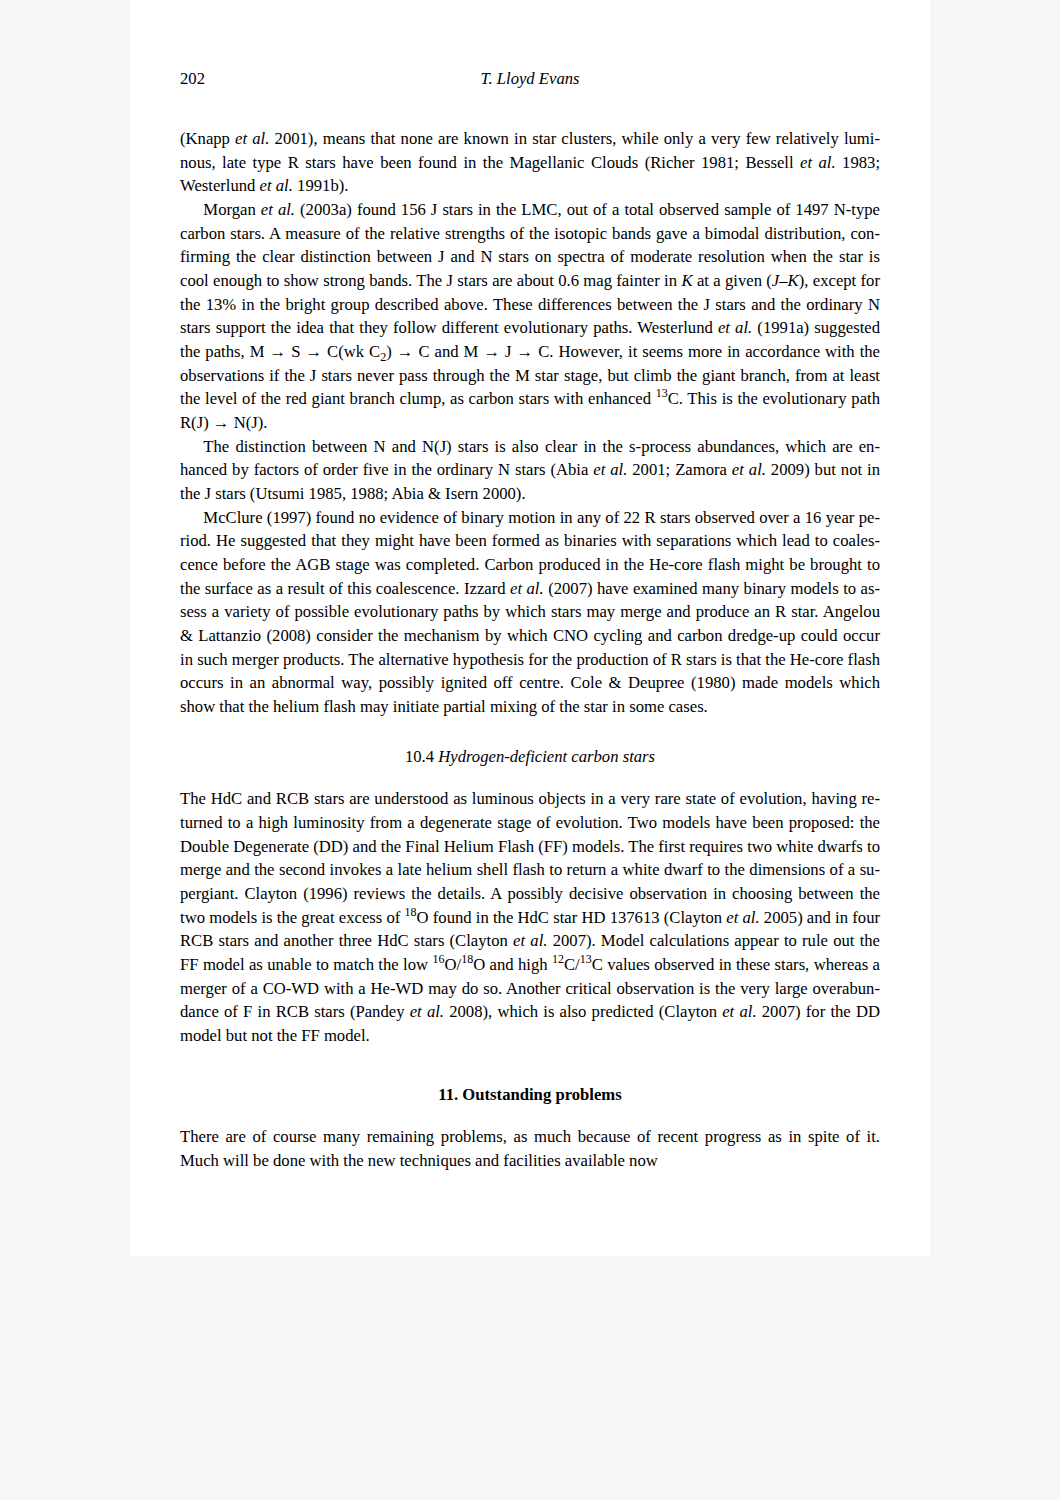202 T. Lloyd Evans
(Knapp et al. 2001), means that none are known in star clusters, while only a very few relatively luminous, late type R stars have been found in the Magellanic Clouds (Richer 1981; Bessell et al. 1983; Westerlund et al. 1991b).
Morgan et al. (2003a) found 156 J stars in the LMC, out of a total observed sample of 1497 N-type carbon stars. A measure of the relative strengths of the isotopic bands gave a bimodal distribution, confirming the clear distinction between J and N stars on spectra of moderate resolution when the star is cool enough to show strong bands. The J stars are about 0.6 mag fainter in K at a given (J–K), except for the 13% in the bright group described above. These differences between the J stars and the ordinary N stars support the idea that they follow different evolutionary paths. Westerlund et al. (1991a) suggested the paths, M → S → C(wk C2) → C and M → J → C. However, it seems more in accordance with the observations if the J stars never pass through the M star stage, but climb the giant branch, from at least the level of the red giant branch clump, as carbon stars with enhanced 13C. This is the evolutionary path R(J) → N(J).
The distinction between N and N(J) stars is also clear in the s-process abundances, which are enhanced by factors of order five in the ordinary N stars (Abia et al. 2001; Zamora et al. 2009) but not in the J stars (Utsumi 1985, 1988; Abia & Isern 2000).
McClure (1997) found no evidence of binary motion in any of 22 R stars observed over a 16 year period. He suggested that they might have been formed as binaries with separations which lead to coalescence before the AGB stage was completed. Carbon produced in the He-core flash might be brought to the surface as a result of this coalescence. Izzard et al. (2007) have examined many binary models to assess a variety of possible evolutionary paths by which stars may merge and produce an R star. Angelou & Lattanzio (2008) consider the mechanism by which CNO cycling and carbon dredge-up could occur in such merger products. The alternative hypothesis for the production of R stars is that the He-core flash occurs in an abnormal way, possibly ignited off centre. Cole & Deupree (1980) made models which show that the helium flash may initiate partial mixing of the star in some cases.
10.4 Hydrogen-deficient carbon stars
The HdC and RCB stars are understood as luminous objects in a very rare state of evolution, having returned to a high luminosity from a degenerate stage of evolution. Two models have been proposed: the Double Degenerate (DD) and the Final Helium Flash (FF) models. The first requires two white dwarfs to merge and the second invokes a late helium shell flash to return a white dwarf to the dimensions of a supergiant. Clayton (1996) reviews the details. A possibly decisive observation in choosing between the two models is the great excess of 18O found in the HdC star HD 137613 (Clayton et al. 2005) and in four RCB stars and another three HdC stars (Clayton et al. 2007). Model calculations appear to rule out the FF model as unable to match the low 16O/18O and high 12C/13C values observed in these stars, whereas a merger of a CO-WD with a He-WD may do so. Another critical observation is the very large overabundance of F in RCB stars (Pandey et al. 2008), which is also predicted (Clayton et al. 2007) for the DD model but not the FF model.
11. Outstanding problems
There are of course many remaining problems, as much because of recent progress as in spite of it. Much will be done with the new techniques and facilities available now